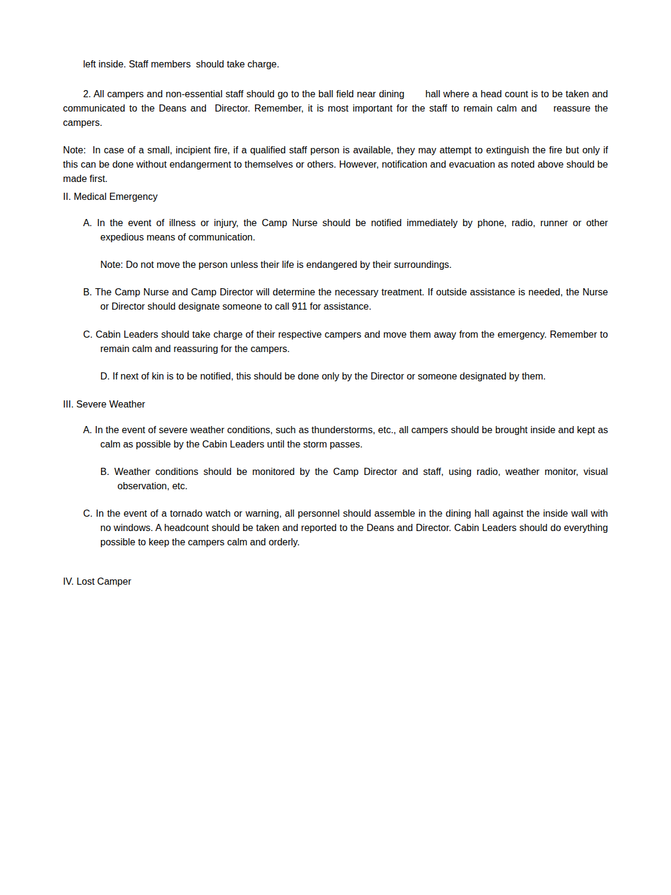left inside. Staff members should take charge.
2. All campers and non-essential staff should go to the ball field near dining hall where a head count is to be taken and communicated to the Deans and Director. Remember, it is most important for the staff to remain calm and reassure the campers.
Note: In case of a small, incipient fire, if a qualified staff person is available, they may attempt to extinguish the fire but only if this can be done without endangerment to themselves or others. However, notification and evacuation as noted above should be made first.
II. Medical Emergency
A. In the event of illness or injury, the Camp Nurse should be notified immediately by phone, radio, runner or other expedious means of communication.
Note: Do not move the person unless their life is endangered by their surroundings.
B. The Camp Nurse and Camp Director will determine the necessary treatment. If outside assistance is needed, the Nurse or Director should designate someone to call 911 for assistance.
C. Cabin Leaders should take charge of their respective campers and move them away from the emergency. Remember to remain calm and reassuring for the campers.
D. If next of kin is to be notified, this should be done only by the Director or someone designated by them.
III. Severe Weather
A. In the event of severe weather conditions, such as thunderstorms, etc., all campers should be brought inside and kept as calm as possible by the Cabin Leaders until the storm passes.
B. Weather conditions should be monitored by the Camp Director and staff, using radio, weather monitor, visual observation, etc.
C. In the event of a tornado watch or warning, all personnel should assemble in the dining hall against the inside wall with no windows. A headcount should be taken and reported to the Deans and Director. Cabin Leaders should do everything possible to keep the campers calm and orderly.
IV. Lost Camper